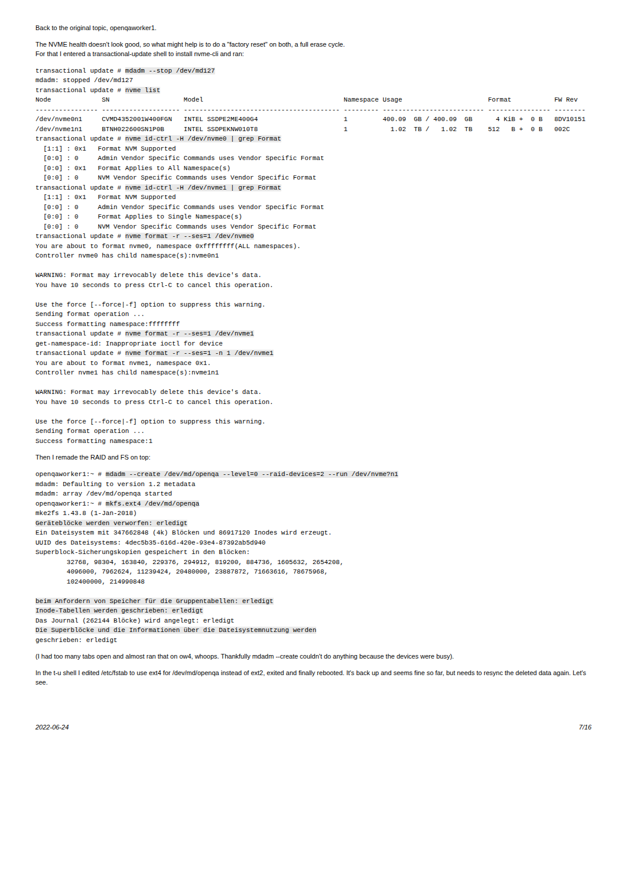Back to the original topic, openqaworker1.
The NVME health doesn't look good, so what might help is to do a "factory reset" on both, a full erase cycle.
For that I entered a transactional-update shell to install nvme-cli and ran:
transactional update # mdadm --stop /dev/md127
mdadm: stopped /dev/md127
transactional update # nvme list
Node             SN                   Model                                    Namespace Usage                      Format           FW Rev
---------------- -------------------- ---------------------------------------- --------- -------------------------- ---------------- --------
/dev/nvme0n1     CVMD4352001W400FGN   INTEL SSDPE2ME400G4                      1         400.09  GB / 400.09  GB      4 KiB +  0 B   8DV10151
/dev/nvme1n1     BTNH022600SN1P0B     INTEL SSDPEKNW010T8                      1           1.02  TB /   1.02  TB    512   B +  0 B   002C
transactional update # nvme id-ctrl -H /dev/nvme0 | grep Format
  [1:1] : 0x1   Format NVM Supported
  [0:0] : 0     Admin Vendor Specific Commands uses Vendor Specific Format
  [0:0] : 0x1   Format Applies to All Namespace(s)
  [0:0] : 0     NVM Vendor Specific Commands uses Vendor Specific Format
transactional update # nvme id-ctrl -H /dev/nvme1 | grep Format
  [1:1] : 0x1   Format NVM Supported
  [0:0] : 0     Admin Vendor Specific Commands uses Vendor Specific Format
  [0:0] : 0     Format Applies to Single Namespace(s)
  [0:0] : 0     NVM Vendor Specific Commands uses Vendor Specific Format
transactional update # nvme format -r --ses=1 /dev/nvme0
You are about to format nvme0, namespace 0xffffffff(ALL namespaces).
Controller nvme0 has child namespace(s):nvme0n1

WARNING: Format may irrevocably delete this device's data.
You have 10 seconds to press Ctrl-C to cancel this operation.

Use the force [--force|-f] option to suppress this warning.
Sending format operation ...
Success formatting namespace:ffffffff
transactional update # nvme format -r --ses=1 /dev/nvme1
get-namespace-id: Inappropriate ioctl for device
transactional update # nvme format -r --ses=1 -n 1 /dev/nvme1
You are about to format nvme1, namespace 0x1.
Controller nvme1 has child namespace(s):nvme1n1

WARNING: Format may irrevocably delete this device's data.
You have 10 seconds to press Ctrl-C to cancel this operation.

Use the force [--force|-f] option to suppress this warning.
Sending format operation ...
Success formatting namespace:1
Then I remade the RAID and FS on top:
openqaworker1:~ # mdadm --create /dev/md/openqa --level=0 --raid-devices=2 --run /dev/nvme?n1
mdadm: Defaulting to version 1.2 metadata
mdadm: array /dev/md/openqa started
openqaworker1:~ # mkfs.ext4 /dev/md/openqa
mke2fs 1.43.8 (1-Jan-2018)
Geräteblöcke werden verworfen: erledigt
Ein Dateisystem mit 347662848 (4k) Blöcken und 86917120 Inodes wird erzeugt.
UUID des Dateisystems: 4dec5b35-616d-420e-93e4-87392ab5d940
Superblock-Sicherungskopien gespeichert in den Blöcken:
        32768, 98304, 163840, 229376, 294912, 819200, 884736, 1605632, 2654208,
        4096000, 7962624, 11239424, 20480000, 23887872, 71663616, 78675968,
        102400000, 214990848

beim Anfordern von Speicher für die Gruppentabellen: erledigt
Inode-Tabellen werden geschrieben: erledigt
Das Journal (262144 Blöcke) wird angelegt: erledigt
Die Superblöcke und die Informationen über die Dateisystemnutzung werden
geschrieben: erledigt
(I had too many tabs open and almost ran that on ow4, whoops. Thankfully mdadm --create couldn't do anything because the devices were busy).
In the t-u shell I edited /etc/fstab to use ext4 for /dev/md/openqa instead of ext2, exited and finally rebooted. It's back up and seems fine so far, but needs to resync the deleted data again. Let's see.
2022-06-24 7/16